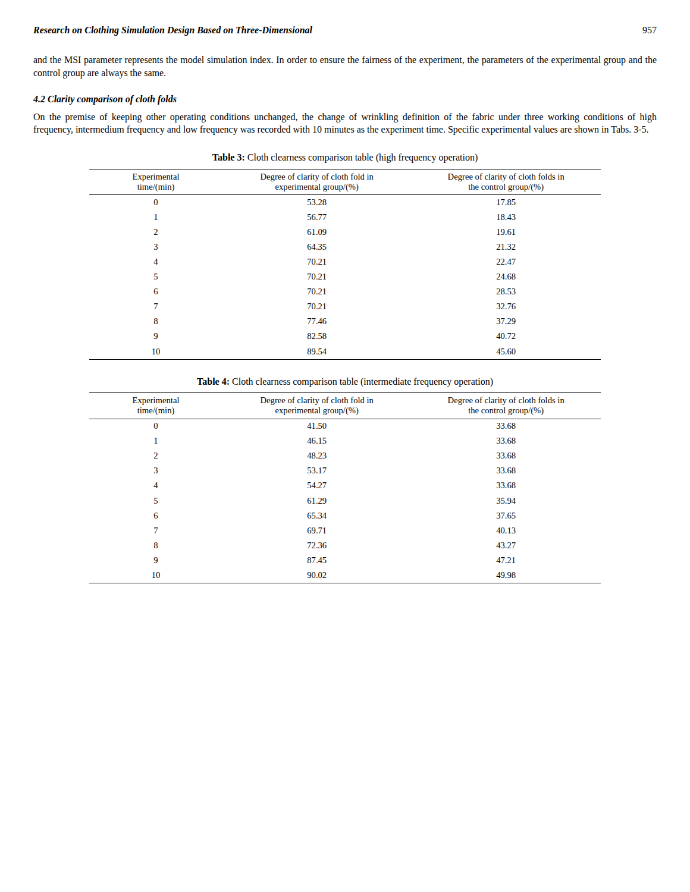Research on Clothing Simulation Design Based on Three-Dimensional 957
and the MSI parameter represents the model simulation index. In order to ensure the fairness of the experiment, the parameters of the experimental group and the control group are always the same.
4.2 Clarity comparison of cloth folds
On the premise of keeping other operating conditions unchanged, the change of wrinkling definition of the fabric under three working conditions of high frequency, intermedium frequency and low frequency was recorded with 10 minutes as the experiment time. Specific experimental values are shown in Tabs. 3-5.
Table 3: Cloth clearness comparison table (high frequency operation)
| Experimental time/(min) | Degree of clarity of cloth fold in experimental group/(%) | Degree of clarity of cloth folds in the control group/(%) |
| --- | --- | --- |
| 0 | 53.28 | 17.85 |
| 1 | 56.77 | 18.43 |
| 2 | 61.09 | 19.61 |
| 3 | 64.35 | 21.32 |
| 4 | 70.21 | 22.47 |
| 5 | 70.21 | 24.68 |
| 6 | 70.21 | 28.53 |
| 7 | 70.21 | 32.76 |
| 8 | 77.46 | 37.29 |
| 9 | 82.58 | 40.72 |
| 10 | 89.54 | 45.60 |
Table 4: Cloth clearness comparison table (intermediate frequency operation)
| Experimental time/(min) | Degree of clarity of cloth fold in experimental group/(%) | Degree of clarity of cloth folds in the control group/(%) |
| --- | --- | --- |
| 0 | 41.50 | 33.68 |
| 1 | 46.15 | 33.68 |
| 2 | 48.23 | 33.68 |
| 3 | 53.17 | 33.68 |
| 4 | 54.27 | 33.68 |
| 5 | 61.29 | 35.94 |
| 6 | 65.34 | 37.65 |
| 7 | 69.71 | 40.13 |
| 8 | 72.36 | 43.27 |
| 9 | 87.45 | 47.21 |
| 10 | 90.02 | 49.98 |